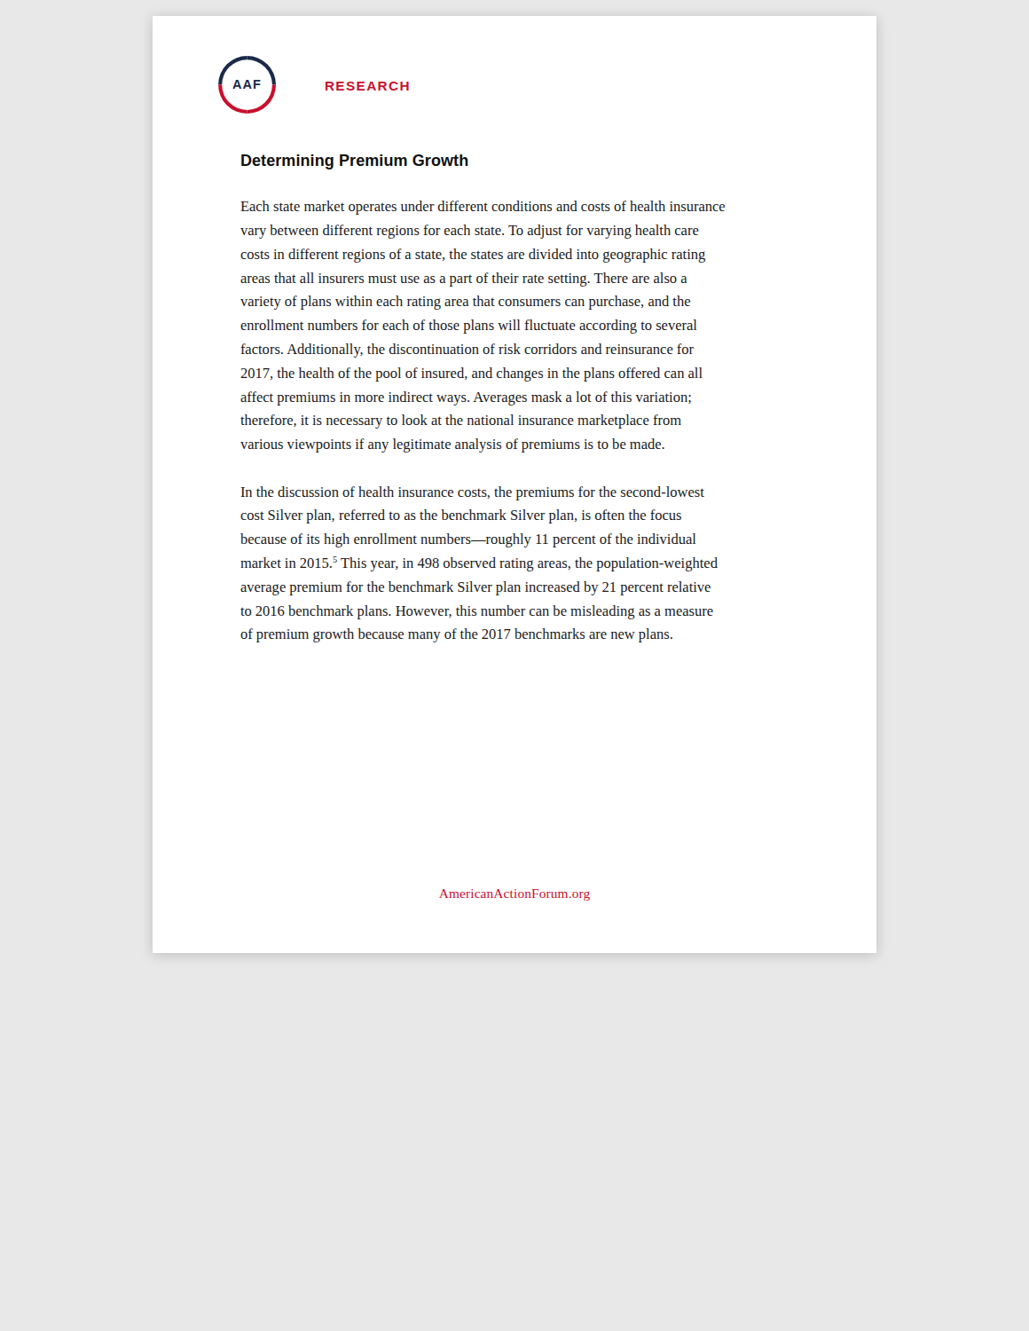AAF
Research
Determining Premium Growth
Each state market operates under different conditions and costs of health insurance vary between different regions for each state. To adjust for varying health care costs in different regions of a state, the states are divided into geographic rating areas that all insurers must use as a part of their rate setting. There are also a variety of plans within each rating area that consumers can purchase, and the enrollment numbers for each of those plans will fluctuate according to several factors. Additionally, the discontinuation of risk corridors and reinsurance for 2017, the health of the pool of insured, and changes in the plans offered can all affect premiums in more indirect ways. Averages mask a lot of this variation; therefore, it is necessary to look at the national insurance marketplace from various viewpoints if any legitimate analysis of premiums is to be made.
In the discussion of health insurance costs, the premiums for the second-lowest cost Silver plan, referred to as the benchmark Silver plan, is often the focus because of its high enrollment numbers—roughly 11 percent of the individual market in 2015.5 This year, in 498 observed rating areas, the population-weighted average premium for the benchmark Silver plan increased by 21 percent relative to 2016 benchmark plans. However, this number can be misleading as a measure of premium growth because many of the 2017 benchmarks are new plans.
AmericanActionForum.org